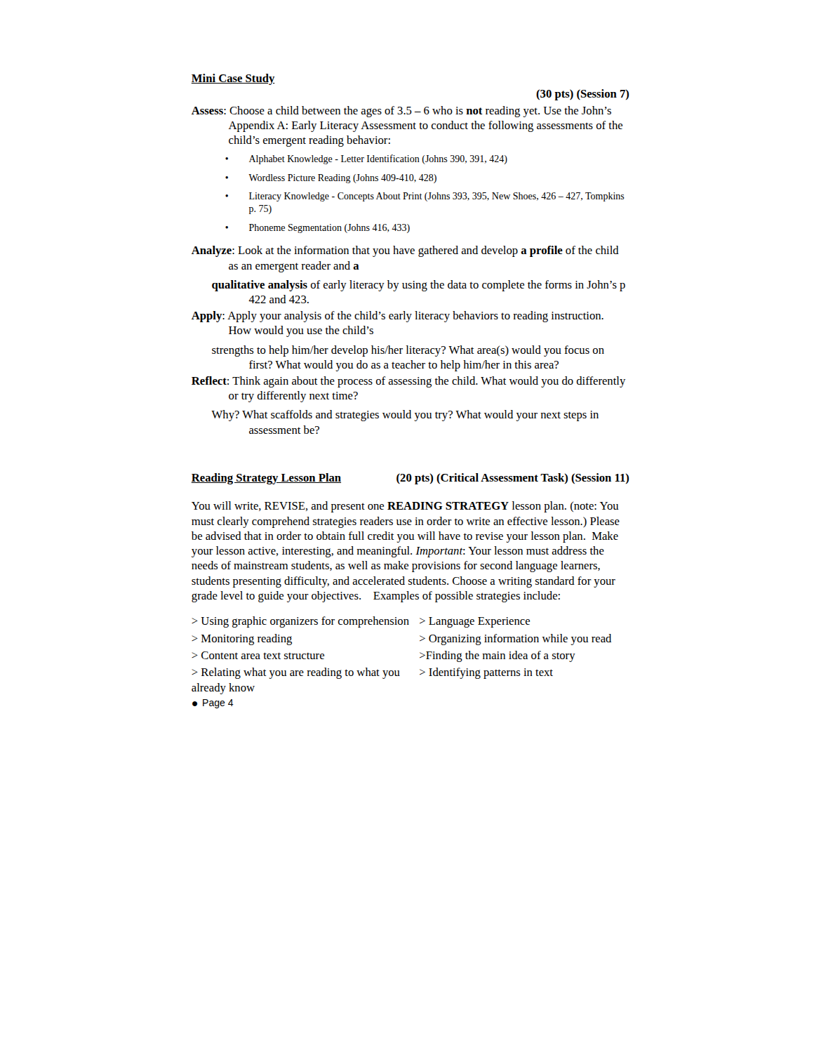Mini Case Study
(30 pts) (Session 7)
Assess: Choose a child between the ages of 3.5 – 6 who is not reading yet. Use the John’s Appendix A: Early Literacy Assessment to conduct the following assessments of the child’s emergent reading behavior:
Alphabet Knowledge - Letter Identification (Johns 390, 391, 424)
Wordless Picture Reading (Johns 409-410, 428)
Literacy Knowledge - Concepts About Print (Johns 393, 395, New Shoes, 426 – 427, Tompkins p. 75)
Phoneme Segmentation (Johns 416, 433)
Analyze: Look at the information that you have gathered and develop a profile of the child as an emergent reader and a
qualitative analysis of early literacy by using the data to complete the forms in John’s p 422 and 423.
Apply: Apply your analysis of the child’s early literacy behaviors to reading instruction. How would you use the child’s
strengths to help him/her develop his/her literacy? What area(s) would you focus on first? What would you do as a teacher to help him/her in this area?
Reflect: Think again about the process of assessing the child. What would you do differently or try differently next time?
Why? What scaffolds and strategies would you try? What would your next steps in assessment be?
Reading Strategy Lesson Plan (20 pts) (Critical Assessment Task) (Session 11)
You will write, REVISE, and present one READING STRATEGY lesson plan. (note: You must clearly comprehend strategies readers use in order to write an effective lesson.) Please be advised that in order to obtain full credit you will have to revise your lesson plan. Make your lesson active, interesting, and meaningful. Important: Your lesson must address the needs of mainstream students, as well as make provisions for second language learners, students presenting difficulty, and accelerated students. Choose a writing standard for your grade level to guide your objectives. Examples of possible strategies include:
| > Using graphic organizers for comprehension | > Language Experience |
| > Monitoring reading | > Organizing information while you read |
| > Content area text structure | >Finding the main idea of a story |
| > Relating what you are reading to what you already know | > Identifying patterns in text |
●Page 4